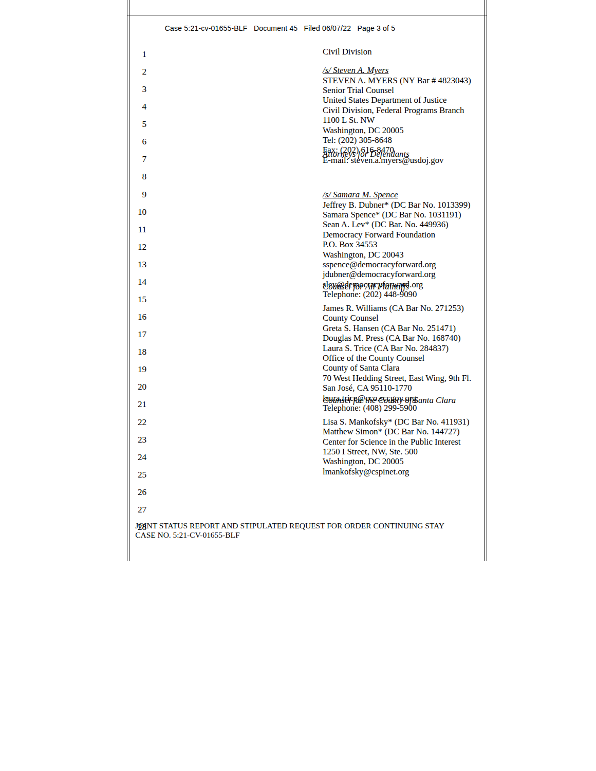Case 5:21-cv-01655-BLF Document 45 Filed 06/07/22 Page 3 of 5
| 1 | |
| 2 | |
| 3 | |
| 4 | |
| 5 | |
| 6 | |
| 7 | |
| 8 | |
| 9 | |
| 10 | |
| 11 | |
| 12 | |
| 13 | |
| 14 | |
| 15 | |
| 16 | |
| 17 | |
| 18 | |
| 19 | |
| 20 | |
| 21 | |
| 22 | |
| 23 | |
| 24 | |
| 25 | |
| 26 | |
| 27 | |
| 28 | |
Civil Division
/s/ Steven A. Myers
STEVEN A. MYERS (NY Bar # 4823043)
Senior Trial Counsel
United States Department of Justice
Civil Division, Federal Programs Branch
1100 L St. NW
Washington, DC 20005
Tel: (202) 305-8648
Fax: (202) 616-8470
E-mail: steven.a.myers@usdoj.gov
Attorneys for Defendants
/s/ Samara M. Spence
Jeffrey B. Dubner* (DC Bar No. 1013399)
Samara Spence* (DC Bar No. 1031191)
Sean A. Lev* (DC Bar. No. 449936)
Democracy Forward Foundation
P.O. Box 34553
Washington, DC 20043
sspence@democracyforward.org
jdubner@democracyforward.org
slev@democracyforward.org
Telephone: (202) 448-9090
Counsel for All Plaintiffs
James R. Williams (CA Bar No. 271253)
County Counsel
Greta S. Hansen (CA Bar No. 251471)
Douglas M. Press (CA Bar No. 168740)
Laura S. Trice (CA Bar No. 284837)
Office of the County Counsel
County of Santa Clara
70 West Hedding Street, East Wing, 9th Fl.
San José, CA 95110-1770
laura.trice@cco.sccgov.org
Telephone: (408) 299-5900
Counsel for the County of Santa Clara
Lisa S. Mankofsky* (DC Bar No. 411931)
Matthew Simon* (DC Bar No. 144727)
Center for Science in the Public Interest
1250 I Street, NW, Ste. 500
Washington, DC 20005
lmankofsky@cspinet.org
JOINT STATUS REPORT AND STIPULATED REQUEST FOR ORDER CONTINUING STAY
CASE NO. 5:21-CV-01655-BLF